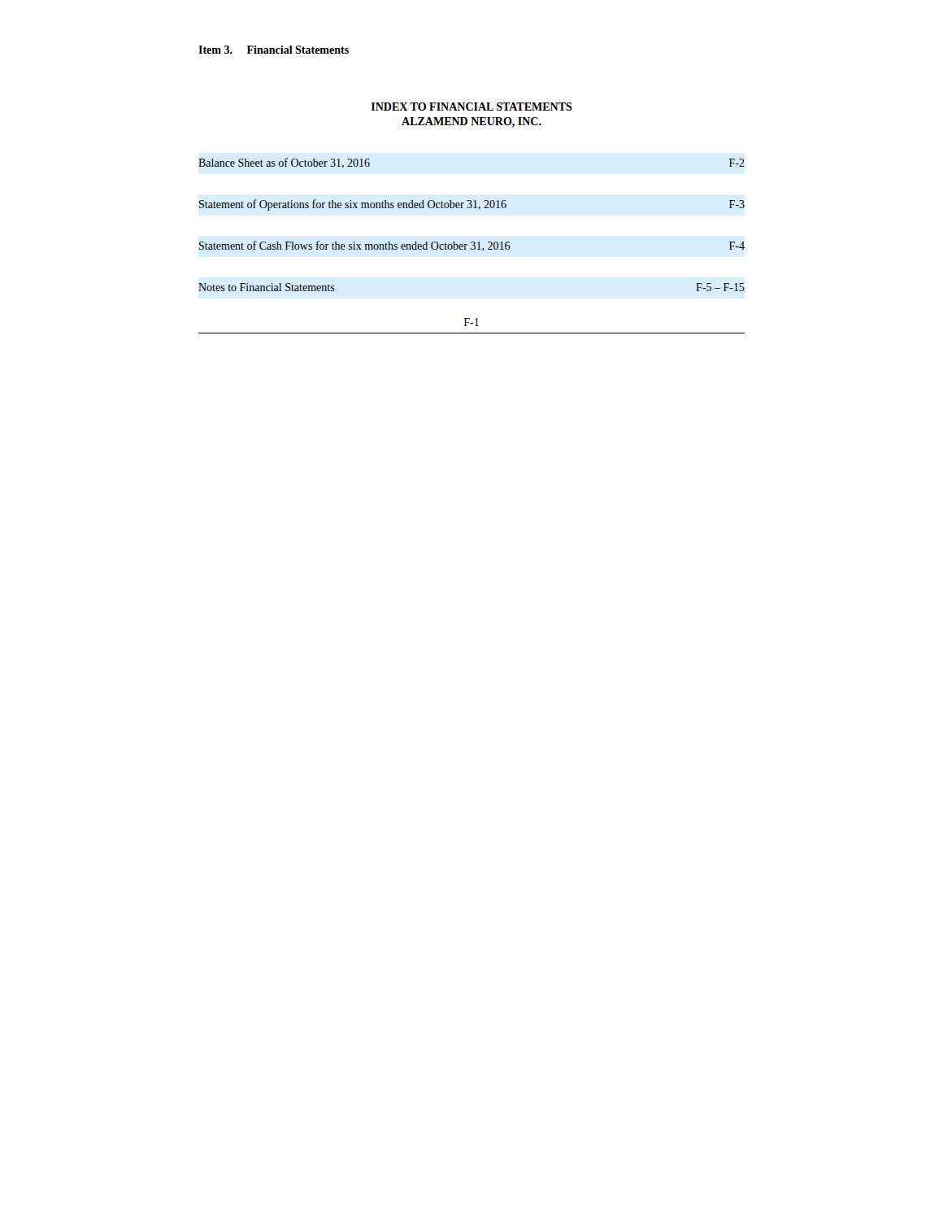Item 3. Financial Statements
INDEX TO FINANCIAL STATEMENTS
ALZAMEND NEURO, INC.
| Balance Sheet as of October 31, 2016 | F-2 |
| Statement of Operations for the six months ended October 31, 2016 | F-3 |
| Statement of Cash Flows for the six months ended October 31, 2016 | F-4 |
| Notes to Financial Statements | F-5 – F-15 |
F-1